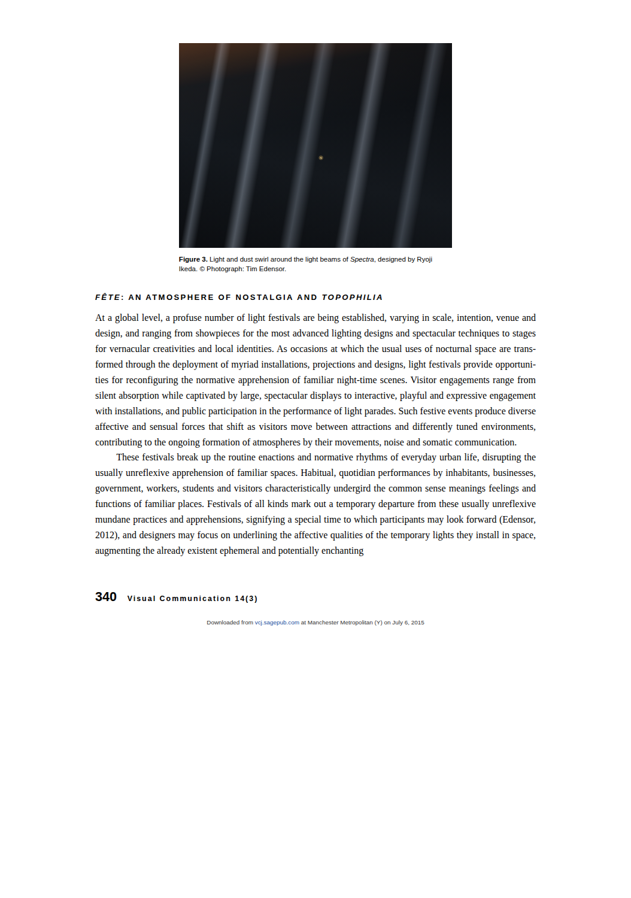Figure 3. Light and dust swirl around the light beams of Spectra, designed by Ryoji Ikeda. © Photograph: Tim Edensor.
Fête: an atmosphere of nostalgia and topophilia
At a global level, a profuse number of light festivals are being established, varying in scale, intention, venue and design, and ranging from showpieces for the most advanced lighting designs and spectacular techniques to stages for vernacular creativities and local identities. As occasions at which the usual uses of nocturnal space are transformed through the deployment of myriad installations, projections and designs, light festivals provide opportunities for reconfiguring the normative apprehension of familiar night-time scenes. Visitor engagements range from silent absorption while captivated by large, spectacular displays to interactive, playful and expressive engagement with installations, and public participation in the performance of light parades. Such festive events produce diverse affective and sensual forces that shift as visitors move between attractions and differently tuned environments, contributing to the ongoing formation of atmospheres by their movements, noise and somatic communication.
These festivals break up the routine enactions and normative rhythms of everyday urban life, disrupting the usually unreflexive apprehension of familiar spaces. Habitual, quotidian performances by inhabitants, businesses, government, workers, students and visitors characteristically undergird the common sense meanings feelings and functions of familiar places. Festivals of all kinds mark out a temporary departure from these usually unreflexive mundane practices and apprehensions, signifying a special time to which participants may look forward (Edensor, 2012), and designers may focus on underlining the affective qualities of the temporary lights they install in space, augmenting the already existent ephemeral and potentially enchanting
340 Visual Communication 14(3)
Downloaded from vcj.sagepub.com at Manchester Metropolitan (Y) on July 6, 2015